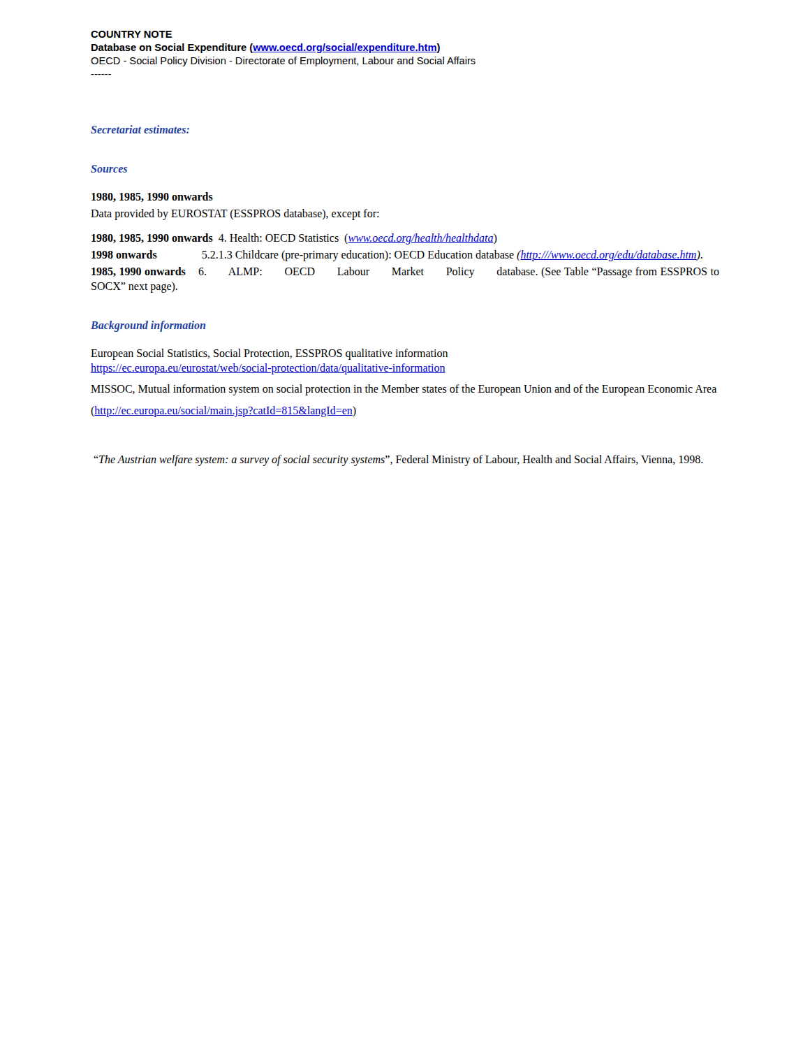COUNTRY NOTE
Database on Social Expenditure (www.oecd.org/social/expenditure.htm)
OECD - Social Policy Division - Directorate of Employment, Labour and Social Affairs
------
Secretariat estimates:
Sources
1980, 1985, 1990 onwards
Data provided by EUROSTAT (ESSPROS database), except for:
1980, 1985, 1990 onwards 4. Health: OECD Statistics (www.oecd.org/health/healthdata)
1998 onwards 5.2.1.3 Childcare (pre-primary education): OECD Education database (http:///www.oecd.org/edu/database.htm).
1985, 1990 onwards 6. ALMP: OECD Labour Market Policy database. (See Table “Passage from ESSPROS to SOCX” next page).
Background information
European Social Statistics, Social Protection, ESSPROS qualitative information
https://ec.europa.eu/eurostat/web/social-protection/data/qualitative-information
MISSOC, Mutual information system on social protection in the Member states of the European Union and of the European Economic Area
(http://ec.europa.eu/social/main.jsp?catId=815&langId=en)
“The Austrian welfare system: a survey of social security systems”, Federal Ministry of Labour, Health and Social Affairs, Vienna, 1998.